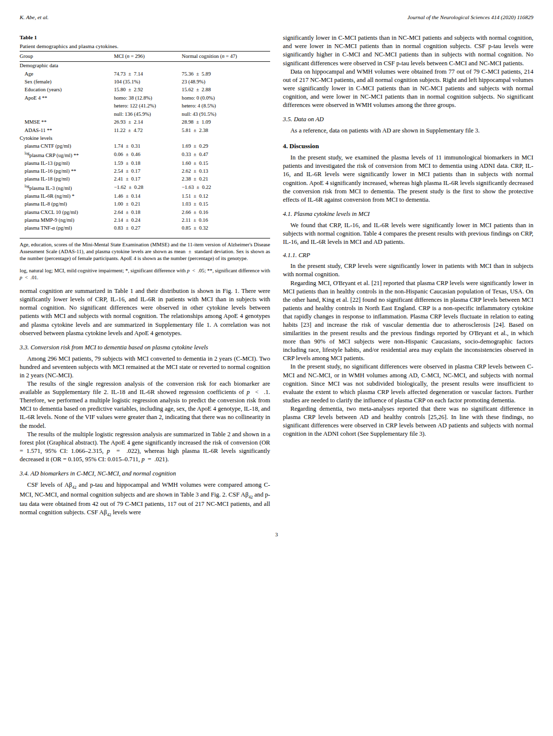K. Abe, et al.
Journal of the Neurological Sciences 414 (2020) 116829
Table 1
Patient demographics and plasma cytokines.
| Group | MCI ( n = 296) | Normal cognition ( n = 47) |
| --- | --- | --- |
| Demographic data |
| Age | 74.73 ± 7.14 | 75.36 ± 5.89 |
| Sex (female) | 104 (35.1%) | 23 (48.9%) |
| Education (years) | 15.80 ± 2.92 | 15.62 ± 2.88 |
| ApoE 4 ** | homo: 38 (12.8%) | homo: 0 (0.0%) |
| | hetero: 122 (41.2%) | hetero: 4 (8.5%) |
| | null: 136 (45.9%) | null: 43 (91.5%) |
| MMSE ** | 26.93 ± 2.14 | 28.98 ± 1.09 |
| ADAS-11 ** | 11.22 ± 4.72 | 5.81 ± 2.38 |
| Cytokine levels |
| plasma CNTF (pg/ml) | 1.74 ± 0.31 | 1.69 ± 0.29 |
| log plasma CRP (ug/ml) ** | 0.06 ± 0.46 | 0.33 ± 0.47 |
| plasma IL-13 (pg/ml) | 1.59 ± 0.18 | 1.60 ± 0.15 |
| plasma IL-16 (pg/ml) ** | 2.54 ± 0.17 | 2.62 ± 0.13 |
| plasma IL-18 (pg/ml) | 2.41 ± 0.17 | 2.38 ± 0.21 |
| log plasma IL-3 (ng/ml) | −1.62 ± 0.28 | −1.63 ± 0.22 |
| plasma IL-6R (ng/ml) * | 1.46 ± 0.14 | 1.51 ± 0.12 |
| plasma IL-8 (pg/ml) | 1.00 ± 0.21 | 1.03 ± 0.15 |
| plasma CXCL 10 (pg/ml) | 2.64 ± 0.18 | 2.66 ± 0.16 |
| plasma MMP-9 (ng/ml) | 2.14 ± 0.24 | 2.11 ± 0.16 |
| plasma TNF-α (pg/ml) | 0.83 ± 0.27 | 0.85 ± 0.32 |
Age, education, scores of the Mini-Mental State Examination (MMSE) and the 11-item version of Alzheimer's Disease Assessment Scale (ADAS-11), and plasma cytokine levels are shown as mean ± standard deviation. Sex is shown as the number (percentage) of female participants. ApoE 4 is shown as the number (percentage) of its genotype.
log, natural log; MCI, mild cognitive impairment; *, significant difference with p < .05; **, significant difference with p < .01.
normal cognition are summarized in Table 1 and their distribution is shown in Fig. 1. There were significantly lower levels of CRP, IL-16, and IL-6R in patients with MCI than in subjects with normal cognition. No significant differences were observed in other cytokine levels between patients with MCI and subjects with normal cognition. The relationships among ApoE 4 genotypes and plasma cytokine levels and are summarized in Supplementary file 1. A correlation was not observed between plasma cytokine levels and ApoE 4 genotypes.
3.3. Conversion risk from MCI to dementia based on plasma cytokine levels
Among 296 MCI patients, 79 subjects with MCI converted to dementia in 2 years (C-MCI). Two hundred and seventeen subjects with MCI remained at the MCI state or reverted to normal cognition in 2 years (NC-MCI).
The results of the single regression analysis of the conversion risk for each biomarker are available as Supplementary file 2. IL-18 and IL-6R showed regression coefficients of p < .1. Therefore, we performed a multiple logistic regression analysis to predict the conversion risk from MCI to dementia based on predictive variables, including age, sex, the ApoE 4 genotype, IL-18, and IL-6R levels. None of the VIF values were greater than 2, indicating that there was no collinearity in the model.
The results of the multiple logistic regression analysis are summarized in Table 2 and shown in a forest plot (Graphical abstract). The ApoE 4 gene significantly increased the risk of conversion (OR = 1.571, 95% CI: 1.066–2.315, p = .022), whereas high plasma IL-6R levels significantly decreased it (OR = 0.105, 95% CI: 0.015–0.711, p = .021).
3.4. AD biomarkers in C-MCI, NC-MCI, and normal cognition
CSF levels of Aβ42 and p-tau and hippocampal and WMH volumes were compared among C-MCI, NC-MCI, and normal cognition subjects and are shown in Table 3 and Fig. 2. CSF Aβ42 and p-tau data were obtained from 42 out of 79 C-MCI patients, 117 out of 217 NC-MCI patients, and all normal cognition subjects. CSF Aβ42 levels were
significantly lower in C-MCI patients than in NC-MCI patients and subjects with normal cognition, and were lower in NC-MCI patients than in normal cognition subjects. CSF p-tau levels were significantly higher in C-MCI and NC-MCI patients than in subjects with normal cognition. No significant differences were observed in CSF p-tau levels between C-MCI and NC-MCI patients.
Data on hippocampal and WMH volumes were obtained from 77 out of 79 C-MCI patients, 214 out of 217 NC-MCI patients, and all normal cognition subjects. Right and left hippocampal volumes were significantly lower in C-MCI patients than in NC-MCI patients and subjects with normal cognition, and were lower in NC-MCI patients than in normal cognition subjects. No significant differences were observed in WMH volumes among the three groups.
3.5. Data on AD
As a reference, data on patients with AD are shown in Supplementary file 3.
4. Discussion
In the present study, we examined the plasma levels of 11 immunological biomarkers in MCI patients and investigated the risk of conversion from MCI to dementia using ADNI data. CRP, IL-16, and IL-6R levels were significantly lower in MCI patients than in subjects with normal cognition. ApoE 4 significantly increased, whereas high plasma IL-6R levels significantly decreased the conversion risk from MCI to dementia. The present study is the first to show the protective effects of IL-6R against conversion from MCI to dementia.
4.1. Plasma cytokine levels in MCI
We found that CRP, IL-16, and IL-6R levels were significantly lower in MCI patients than in subjects with normal cognition. Table 4 compares the present results with previous findings on CRP, IL-16, and IL-6R levels in MCI and AD patients.
4.1.1. CRP
In the present study, CRP levels were significantly lower in patients with MCI than in subjects with normal cognition.
Regarding MCI, O'Bryant et al. [21] reported that plasma CRP levels were significantly lower in MCI patients than in healthy controls in the non-Hispanic Caucasian population of Texas, USA. On the other hand, King et al. [22] found no significant differences in plasma CRP levels between MCI patients and healthy controls in North East England. CRP is a non-specific inflammatory cytokine that rapidly changes in response to inflammation. Plasma CRP levels fluctuate in relation to eating habits [23] and increase the risk of vascular dementia due to atherosclerosis [24]. Based on similarities in the present results and the previous findings reported by O'Bryant et al., in which more than 90% of MCI subjects were non-Hispanic Caucasians, socio-demographic factors including race, lifestyle habits, and/or residential area may explain the inconsistencies observed in CRP levels among MCI patients.
In the present study, no significant differences were observed in plasma CRP levels between C-MCI and NC-MCI, or in WMH volumes among AD, C-MCI, NC-MCI, and subjects with normal cognition. Since MCI was not subdivided biologically, the present results were insufficient to evaluate the extent to which plasma CRP levels affected degeneration or vascular factors. Further studies are needed to clarify the influence of plasma CRP on each factor promoting dementia.
Regarding dementia, two meta-analyses reported that there was no significant difference in plasma CRP levels between AD and healthy controls [25,26]. In line with these findings, no significant differences were observed in CRP levels between AD patients and subjects with normal cognition in the ADNI cohort (See Supplementary file 3).
3